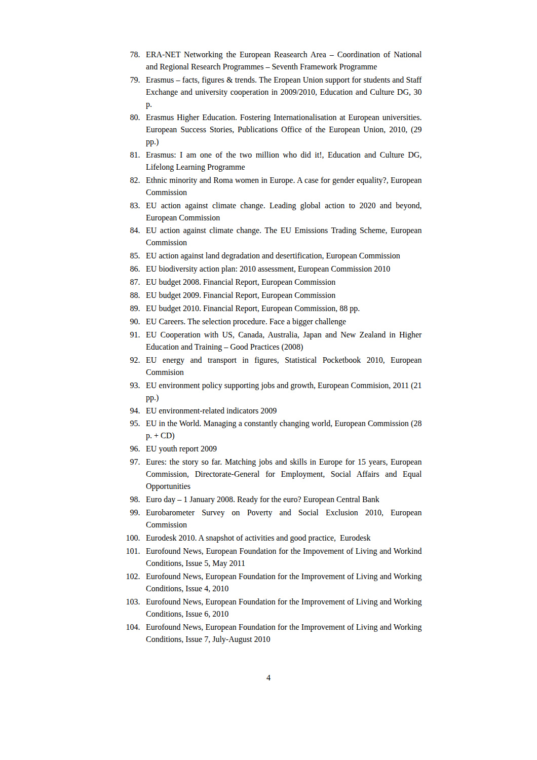ERA-NET Networking the European Reasearch Area – Coordination of National and Regional Research Programmes – Seventh Framework Programme
Erasmus – facts, figures & trends. The Eropean Union support for students and Staff Exchange and university cooperation in 2009/2010, Education and Culture DG, 30 p.
Erasmus Higher Education. Fostering Internationalisation at European universities. European Success Stories, Publications Office of the European Union, 2010, (29 pp.)
Erasmus: I am one of the two million who did it!, Education and Culture DG, Lifelong Learning Programme
Ethnic minority and Roma women in Europe. A case for gender equality?, European Commission
EU action against climate change. Leading global action to 2020 and beyond, European Commission
EU action against climate change. The EU Emissions Trading Scheme, European Commission
EU action against land degradation and desertification, European Commission
EU biodiversity action plan: 2010 assessment, European Commission 2010
EU budget 2008. Financial Report, European Commission
EU budget 2009. Financial Report, European Commission
EU budget 2010. Financial Report, European Commission, 88 pp.
EU Careers. The selection procedure. Face a bigger challenge
EU Cooperation with US, Canada, Australia, Japan and New Zealand in Higher Education and Training – Good Practices (2008)
EU energy and transport in figures, Statistical Pocketbook 2010, European Commision
EU environment policy supporting jobs and growth, European Commision, 2011 (21 pp.)
EU environment-related indicators 2009
EU in the World. Managing a constantly changing world, European Commission (28 p. + CD)
EU youth report 2009
Eures: the story so far. Matching jobs and skills in Europe for 15 years, European Commission, Directorate-General for Employment, Social Affairs and Equal Opportunities
Euro day – 1 January 2008. Ready for the euro? European Central Bank
Eurobarometer Survey on Poverty and Social Exclusion 2010, European Commission
Eurodesk 2010. A snapshot of activities and good practice, Eurodesk
Eurofound News, European Foundation for the Impovement of Living and Workind Conditions, Issue 5, May 2011
Eurofound News, European Foundation for the Improvement of Living and Working Conditions, Issue 4, 2010
Eurofound News, European Foundation for the Improvement of Living and Working Conditions, Issue 6, 2010
Eurofound News, European Foundation for the Improvement of Living and Working Conditions, Issue 7, July-August 2010
4